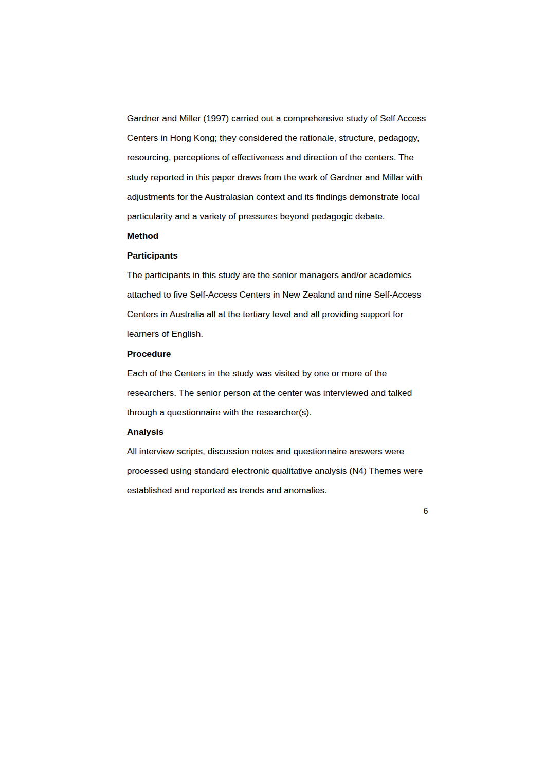Gardner and Miller (1997) carried out a comprehensive study of Self Access Centers in Hong Kong; they considered the rationale, structure, pedagogy, resourcing, perceptions of effectiveness and direction of the centers. The study reported in this paper draws from the work of Gardner and Millar with adjustments for the Australasian context and its findings demonstrate local particularity and a variety of pressures beyond pedagogic debate.
Method
Participants
The participants in this study are the senior managers and/or academics attached to five Self-Access Centers in New Zealand and nine Self-Access Centers in Australia all at the tertiary level and all providing support for learners of English.
Procedure
Each of the Centers in the study was visited by one or more of the researchers. The senior person at the center was interviewed and talked through a questionnaire with the researcher(s).
Analysis
All interview scripts, discussion notes and questionnaire answers were processed using standard electronic qualitative analysis (N4) Themes were established and reported as trends and anomalies.
6